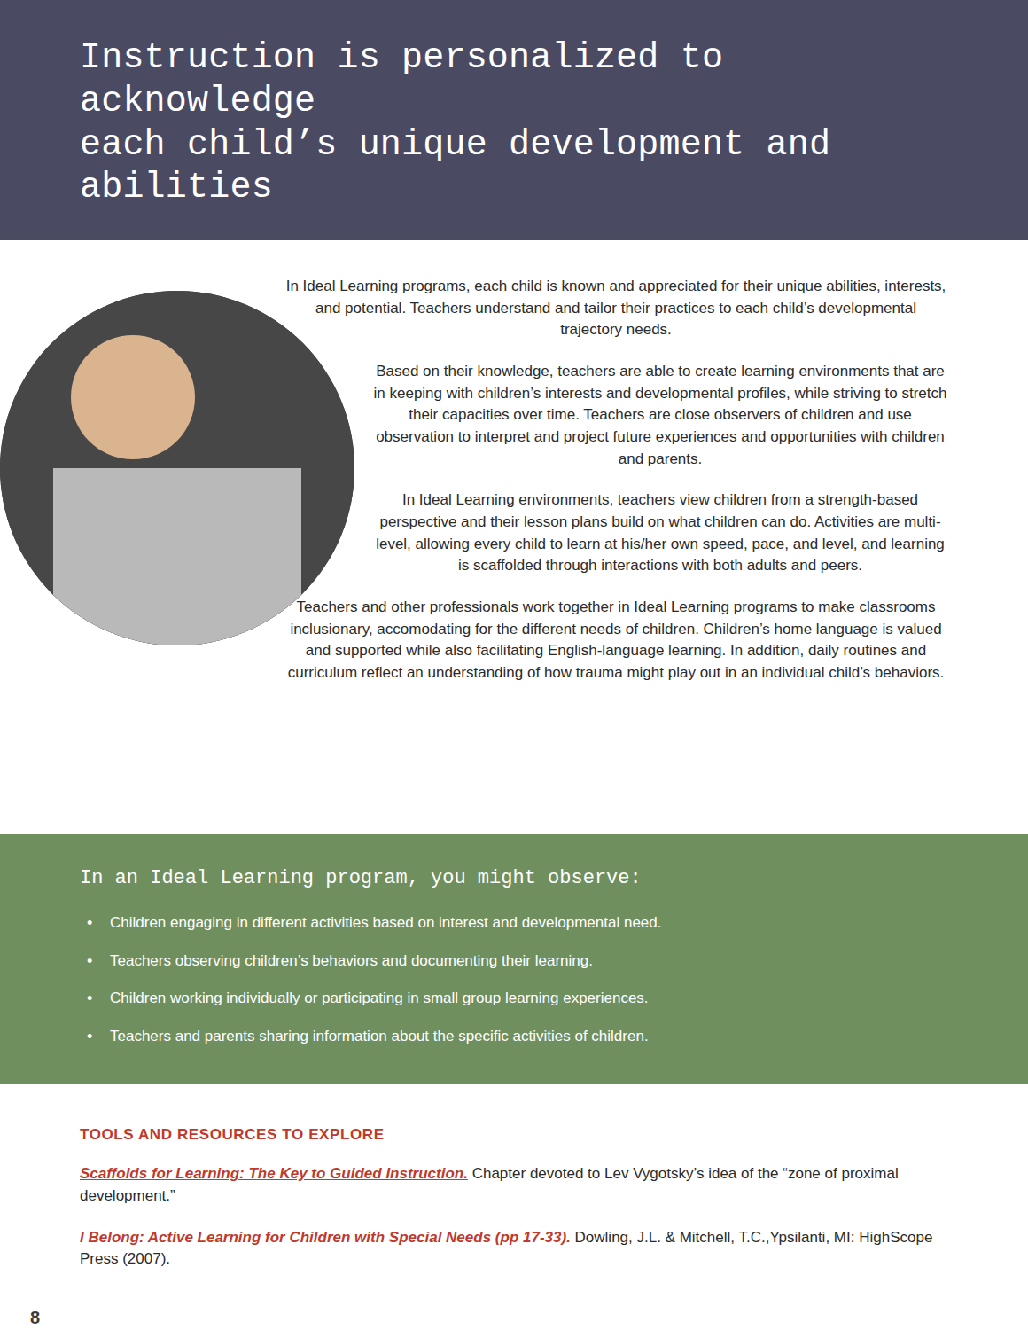Instruction is personalized to acknowledge
each child’s unique development and abilities
In Ideal Learning programs, each child is known and appreciated for their unique abilities, interests, and potential. Teachers understand and tailor their practices to each child’s developmental trajectory needs.
Based on their knowledge, teachers are able to create learning environments that are in keeping with children’s interests and developmental profiles, while striving to stretch their capacities over time. Teachers are close observers of children and use observation to interpret and project future experiences and opportunities with children and parents.
In Ideal Learning environments, teachers view children from a strength-based perspective and their lesson plans build on what children can do. Activities are multi-level, allowing every child to learn at his/her own speed, pace, and level, and learning is scaffolded through interactions with both adults and peers.
Teachers and other professionals work together in Ideal Learning programs to make classrooms inclusionary, accomodating for the different needs of children. Children’s home language is valued and supported while also facilitating English-language learning. In addition, daily routines and curriculum reflect an understanding of how trauma might play out in an individual child’s behaviors.
In an Ideal Learning program, you might observe:
Children engaging in different activities based on interest and developmental need.
Teachers observing children’s behaviors and documenting their learning.
Children working individually or participating in small group learning experiences.
Teachers and parents sharing information about the specific activities of children.
Tools and Resources to Explore
Scaffolds for Learning: The Key to Guided Instruction. Chapter devoted to Lev Vygotsky’s idea of the “zone of proximal development.”
I Belong: Active Learning for Children with Special Needs (pp 17-33). Dowling, J.L. & Mitchell, T.C.,Ypsilanti, MI: HighScope Press (2007).
8